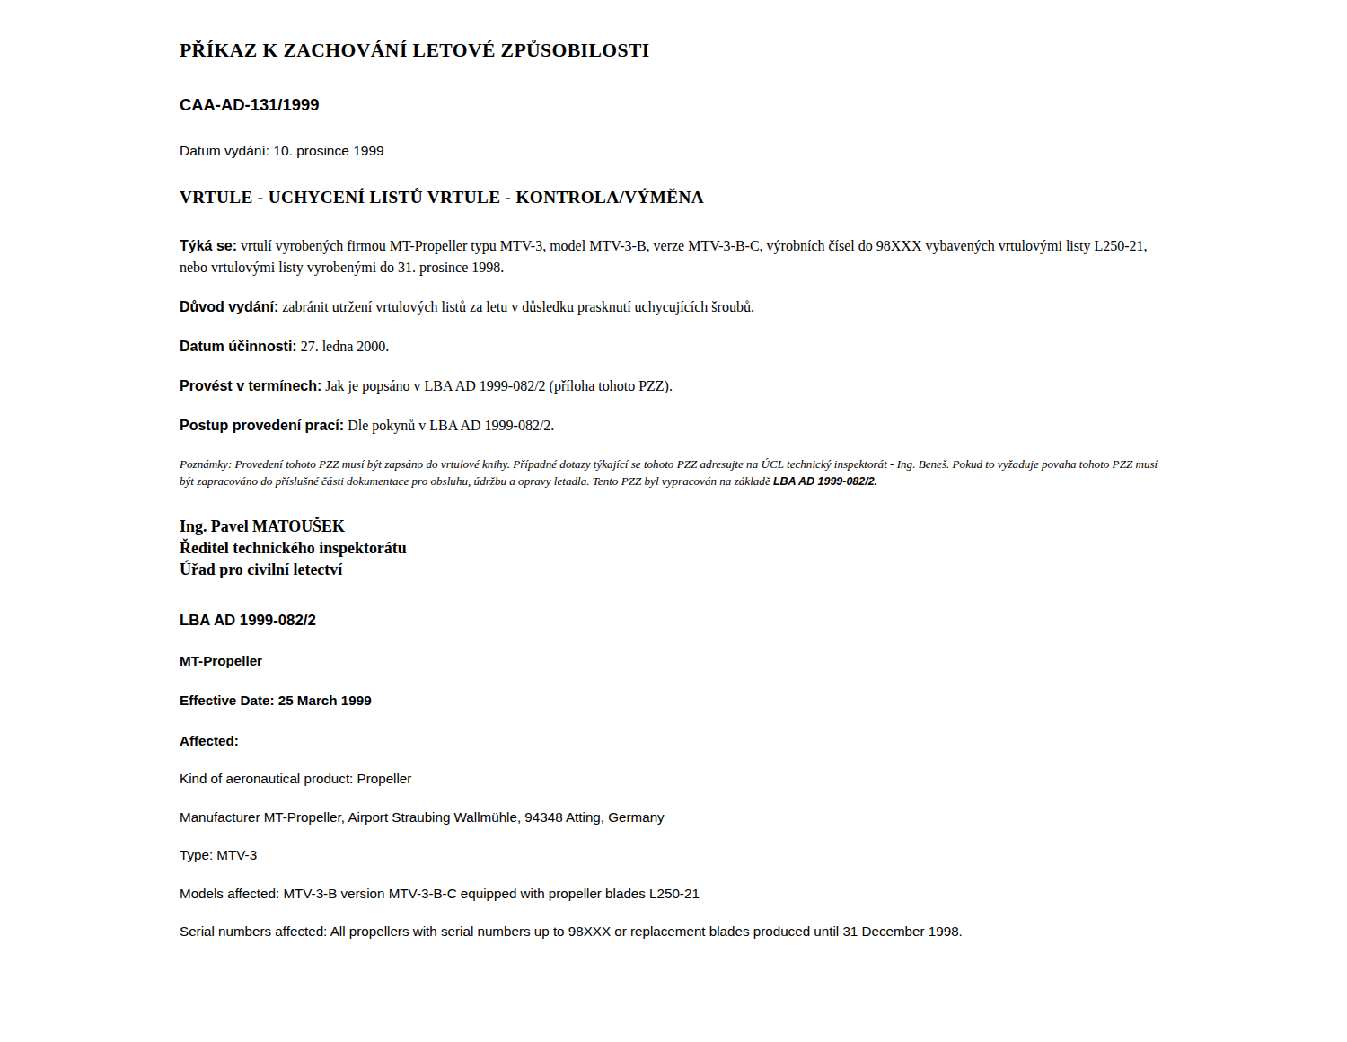PŘÍKAZ K ZACHOVÁNÍ LETOVÉ ZPŮSOBILOSTI
CAA-AD-131/1999
Datum vydání: 10. prosince 1999
VRTULE - UCHYCENÍ LISTŮ VRTULE - KONTROLA/VÝMĚNA
Týká se: vrtulí vyrobených firmou MT-Propeller typu MTV-3, model MTV-3-B, verze MTV-3-B-C, výrobních čísel do 98XXX vybavených vrtulovými listy L250-21, nebo vrtulovými listy vyrobenými do 31. prosince 1998.
Důvod vydání: zabránit utržení vrtulových listů za letu v důsledku prasknutí uchycujících šroubů.
Datum účinnosti: 27. ledna 2000.
Provést v termínech: Jak je popsáno v LBA AD 1999-082/2 (příloha tohoto PZZ).
Postup provedení prací: Dle pokynů v LBA AD 1999-082/2.
Poznámky: Provedení tohoto PZZ musí být zapsáno do vrtulové knihy. Případné dotazy týkající se tohoto PZZ adresujte na ÚCL technický inspektorát - Ing. Beneš. Pokud to vyžaduje povaha tohoto PZZ musí být zapracováno do příslušné části dokumentace pro obsluhu, údržbu a opravy letadla. Tento PZZ byl vypracován na základě LBA AD 1999-082/2.
Ing. Pavel MATOUŠEK
Ředitel technického inspektorátu
Úřad pro civilní letectví
LBA AD 1999-082/2
MT-Propeller
Effective Date: 25 March 1999
Affected:
Kind of aeronautical product: Propeller
Manufacturer MT-Propeller, Airport Straubing Wallmühle, 94348 Atting, Germany
Type: MTV-3
Models affected: MTV-3-B version MTV-3-B-C equipped with propeller blades L250-21
Serial numbers affected: All propellers with serial numbers up to 98XXX or replacement blades produced until 31 December 1998.